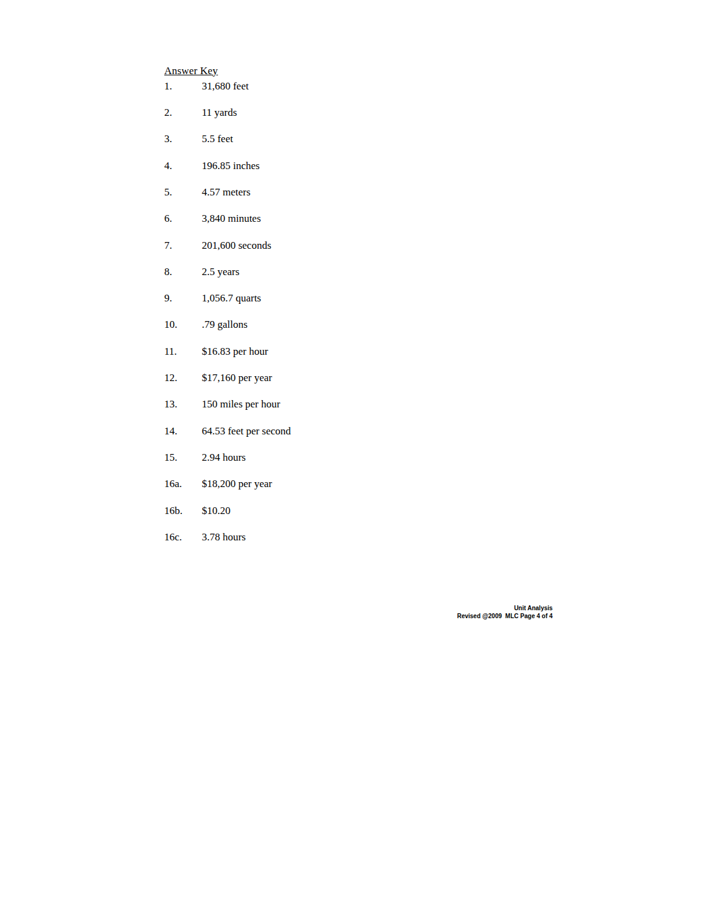Answer Key
1. 31,680 feet
2. 11 yards
3. 5.5 feet
4. 196.85 inches
5. 4.57 meters
6. 3,840 minutes
7. 201,600 seconds
8. 2.5 years
9. 1,056.7 quarts
10..79 gallons
11.$16.83 per hour
12.$17,160 per year
13. 150 miles per hour
14. 64.53 feet per second
15. 2.94 hours
16a.$18,200 per year
16b.$10.20
16c. 3.78 hours
Unit Analysis
Revised @2009 MLC Page 4 of 4